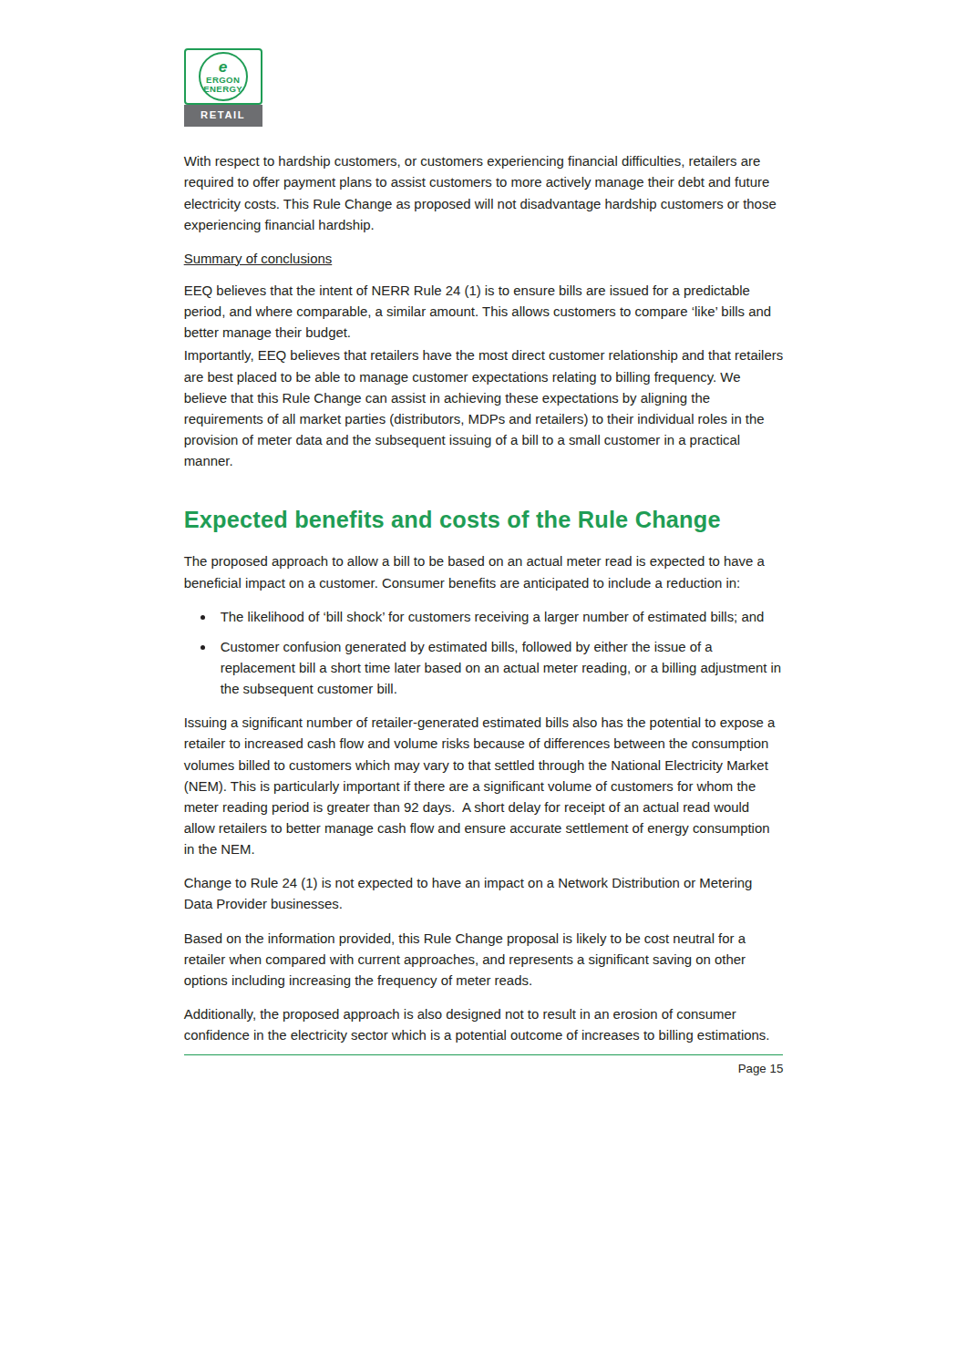e ERGON ENERGY
RETAIL
With respect to hardship customers, or customers experiencing financial difficulties, retailers are required to offer payment plans to assist customers to more actively manage their debt and future electricity costs. This Rule Change as proposed will not disadvantage hardship customers or those experiencing financial hardship.
Summary of conclusions
EEQ believes that the intent of NERR Rule 24 (1) is to ensure bills are issued for a predictable period, and where comparable, a similar amount. This allows customers to compare ‘like’ bills and better manage their budget.
Importantly, EEQ believes that retailers have the most direct customer relationship and that retailers are best placed to be able to manage customer expectations relating to billing frequency. We believe that this Rule Change can assist in achieving these expectations by aligning the requirements of all market parties (distributors, MDPs and retailers) to their individual roles in the provision of meter data and the subsequent issuing of a bill to a small customer in a practical manner.
Expected benefits and costs of the Rule Change
The proposed approach to allow a bill to be based on an actual meter read is expected to have a beneficial impact on a customer. Consumer benefits are anticipated to include a reduction in:
The likelihood of ‘bill shock’ for customers receiving a larger number of estimated bills; and
Customer confusion generated by estimated bills, followed by either the issue of a replacement bill a short time later based on an actual meter reading, or a billing adjustment in the subsequent customer bill.
Issuing a significant number of retailer-generated estimated bills also has the potential to expose a retailer to increased cash flow and volume risks because of differences between the consumption volumes billed to customers which may vary to that settled through the National Electricity Market (NEM). This is particularly important if there are a significant volume of customers for whom the meter reading period is greater than 92 days. A short delay for receipt of an actual read would allow retailers to better manage cash flow and ensure accurate settlement of energy consumption in the NEM.
Change to Rule 24 (1) is not expected to have an impact on a Network Distribution or Metering Data Provider businesses.
Based on the information provided, this Rule Change proposal is likely to be cost neutral for a retailer when compared with current approaches, and represents a significant saving on other options including increasing the frequency of meter reads.
Additionally, the proposed approach is also designed not to result in an erosion of consumer confidence in the electricity sector which is a potential outcome of increases to billing estimations.
Page 15